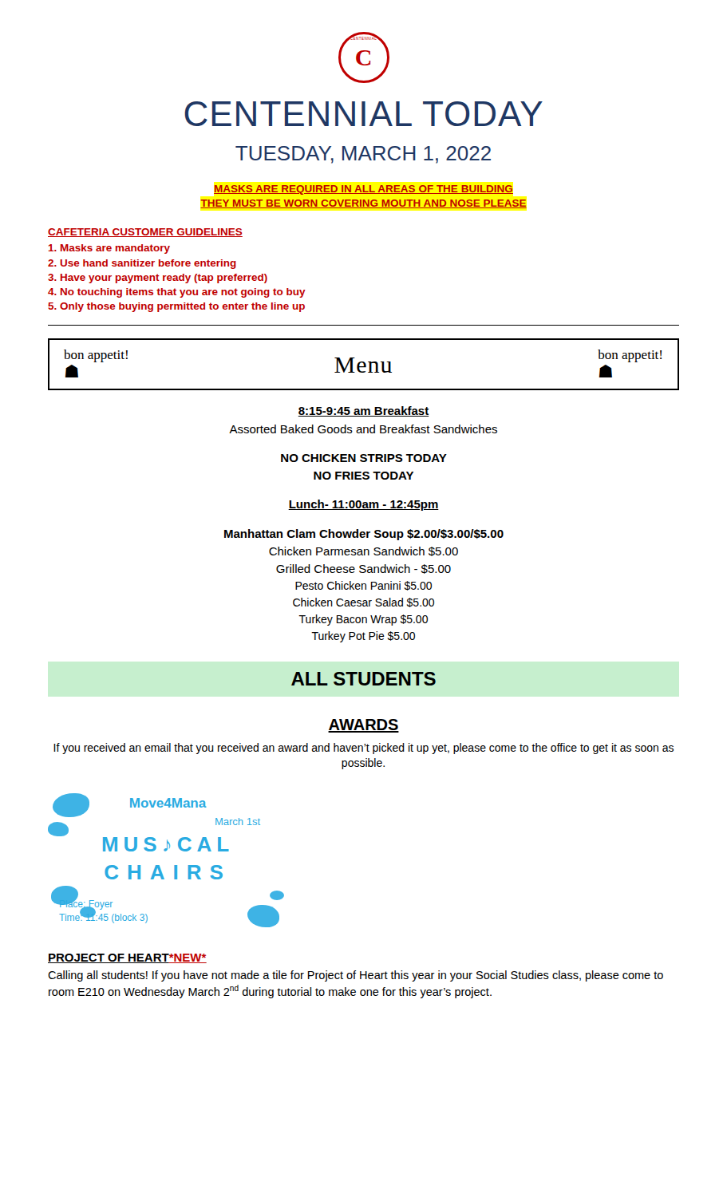CENTENNIAL TODAY
TUESDAY, MARCH 1, 2022
MASKS ARE REQUIRED IN ALL AREAS OF THE BUILDING
THEY MUST BE WORN COVERING MOUTH AND NOSE PLEASE
CAFETERIA CUSTOMER GUIDELINES
1. Masks are mandatory
2. Use hand sanitizer before entering
3. Have your payment ready (tap preferred)
4. No touching items that you are not going to buy
5. Only those buying permitted to enter the line up
bon appetit!☗
Menu
bon appetit!☗
8:15-9:45 am Breakfast
Assorted Baked Goods and Breakfast Sandwiches
NO CHICKEN STRIPS TODAY
NO FRIES TODAY
Lunch- 11:00am - 12:45pm
Manhattan Clam Chowder Soup $2.00/$3.00/$5.00
Chicken Parmesan Sandwich $5.00
Grilled Cheese Sandwich - $5.00
Pesto Chicken Panini $5.00
Chicken Caesar Salad $5.00
Turkey Bacon Wrap $5.00
Turkey Pot Pie $5.00
ALL STUDENTS
AWARDS
If you received an email that you received an award and haven’t picked it up yet, please come to the office to get it as soon as possible.
Move4Mana
March 1st
MUS♪CAL
CHAIRS
Place: Foyer
Time: 11:45 (block 3)
PROJECT OF HEART*NEW*
Calling all students! If you have not made a tile for Project of Heart this year in your Social Studies class, please come to room E210 on Wednesday March 2nd during tutorial to make one for this year’s project.